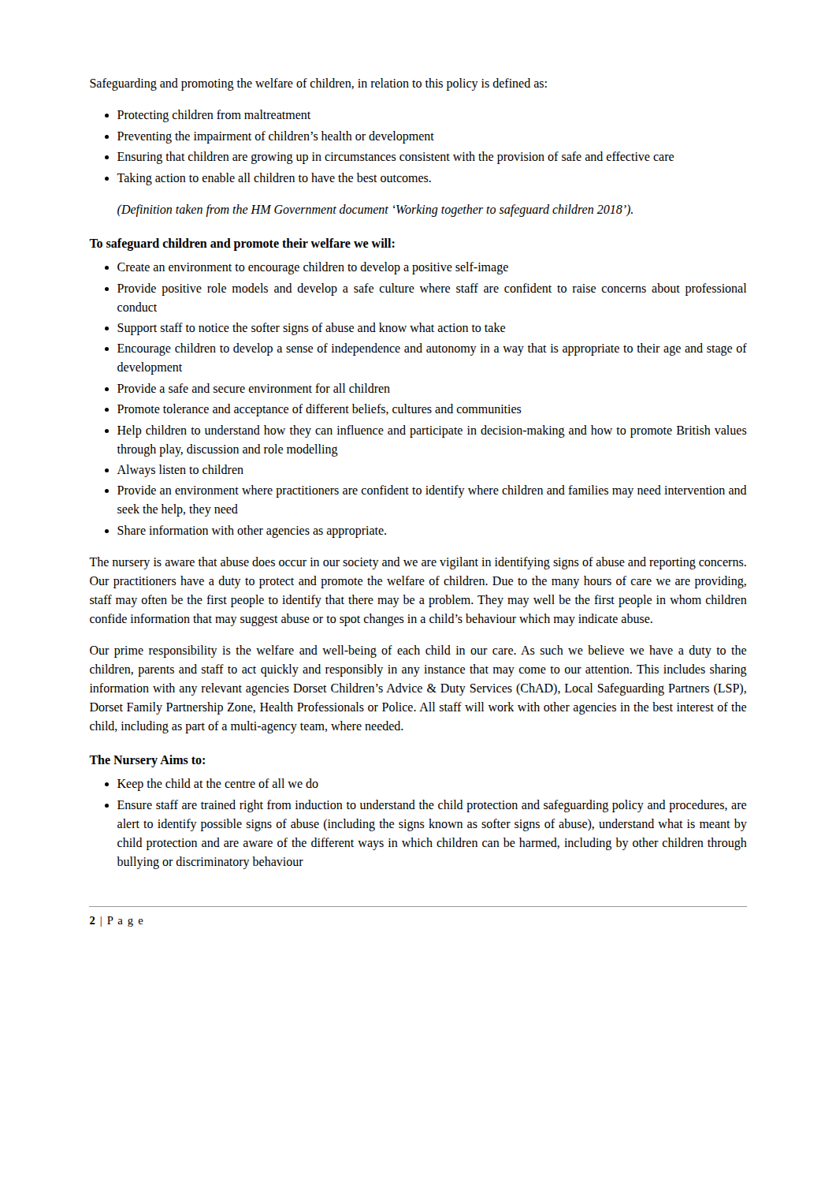Safeguarding and promoting the welfare of children, in relation to this policy is defined as:
Protecting children from maltreatment
Preventing the impairment of children’s health or development
Ensuring that children are growing up in circumstances consistent with the provision of safe and effective care
Taking action to enable all children to have the best outcomes.
(Definition taken from the HM Government document ‘Working together to safeguard children 2018’).
To safeguard children and promote their welfare we will:
Create an environment to encourage children to develop a positive self-image
Provide positive role models and develop a safe culture where staff are confident to raise concerns about professional conduct
Support staff to notice the softer signs of abuse and know what action to take
Encourage children to develop a sense of independence and autonomy in a way that is appropriate to their age and stage of development
Provide a safe and secure environment for all children
Promote tolerance and acceptance of different beliefs, cultures and communities
Help children to understand how they can influence and participate in decision-making and how to promote British values through play, discussion and role modelling
Always listen to children
Provide an environment where practitioners are confident to identify where children and families may need intervention and seek the help, they need
Share information with other agencies as appropriate.
The nursery is aware that abuse does occur in our society and we are vigilant in identifying signs of abuse and reporting concerns. Our practitioners have a duty to protect and promote the welfare of children. Due to the many hours of care we are providing, staff may often be the first people to identify that there may be a problem. They may well be the first people in whom children confide information that may suggest abuse or to spot changes in a child’s behaviour which may indicate abuse.
Our prime responsibility is the welfare and well-being of each child in our care. As such we believe we have a duty to the children, parents and staff to act quickly and responsibly in any instance that may come to our attention. This includes sharing information with any relevant agencies Dorset Children’s Advice & Duty Services (ChAD), Local Safeguarding Partners (LSP), Dorset Family Partnership Zone, Health Professionals or Police. All staff will work with other agencies in the best interest of the child, including as part of a multi-agency team, where needed.
The Nursery Aims to:
Keep the child at the centre of all we do
Ensure staff are trained right from induction to understand the child protection and safeguarding policy and procedures, are alert to identify possible signs of abuse (including the signs known as softer signs of abuse), understand what is meant by child protection and are aware of the different ways in which children can be harmed, including by other children through bullying or discriminatory behaviour
2 | P a g e